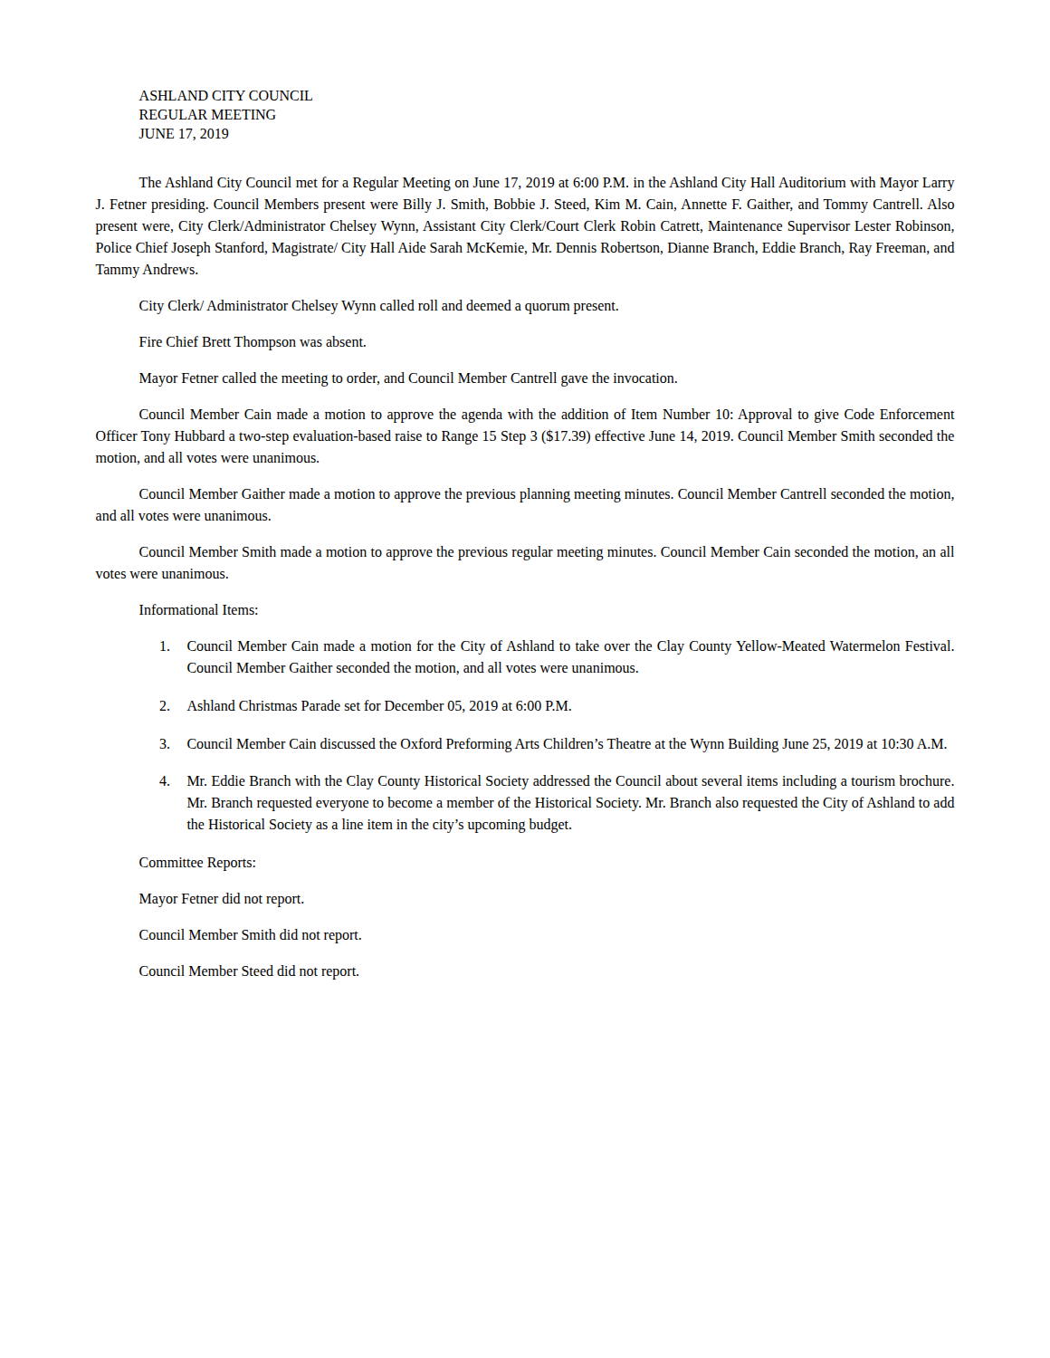ASHLAND CITY COUNCIL
REGULAR MEETING
JUNE 17, 2019
The Ashland City Council met for a Regular Meeting on June 17, 2019 at 6:00 P.M. in the Ashland City Hall Auditorium with Mayor Larry J. Fetner presiding. Council Members present were Billy J. Smith, Bobbie J. Steed, Kim M. Cain, Annette F. Gaither, and Tommy Cantrell. Also present were, City Clerk/Administrator Chelsey Wynn, Assistant City Clerk/Court Clerk Robin Catrett, Maintenance Supervisor Lester Robinson, Police Chief Joseph Stanford, Magistrate/ City Hall Aide Sarah McKemie, Mr. Dennis Robertson, Dianne Branch, Eddie Branch, Ray Freeman, and Tammy Andrews.
City Clerk/ Administrator Chelsey Wynn called roll and deemed a quorum present.
Fire Chief Brett Thompson was absent.
Mayor Fetner called the meeting to order, and Council Member Cantrell gave the invocation.
Council Member Cain made a motion to approve the agenda with the addition of Item Number 10: Approval to give Code Enforcement Officer Tony Hubbard a two-step evaluation-based raise to Range 15 Step 3 ($17.39) effective June 14, 2019. Council Member Smith seconded the motion, and all votes were unanimous.
Council Member Gaither made a motion to approve the previous planning meeting minutes. Council Member Cantrell seconded the motion, and all votes were unanimous.
Council Member Smith made a motion to approve the previous regular meeting minutes. Council Member Cain seconded the motion, an all votes were unanimous.
Informational Items:
Council Member Cain made a motion for the City of Ashland to take over the Clay County Yellow-Meated Watermelon Festival. Council Member Gaither seconded the motion, and all votes were unanimous.
Ashland Christmas Parade set for December 05, 2019 at 6:00 P.M.
Council Member Cain discussed the Oxford Preforming Arts Children’s Theatre at the Wynn Building June 25, 2019 at 10:30 A.M.
Mr. Eddie Branch with the Clay County Historical Society addressed the Council about several items including a tourism brochure. Mr. Branch requested everyone to become a member of the Historical Society. Mr. Branch also requested the City of Ashland to add the Historical Society as a line item in the city’s upcoming budget.
Committee Reports:
Mayor Fetner did not report.
Council Member Smith did not report.
Council Member Steed did not report.